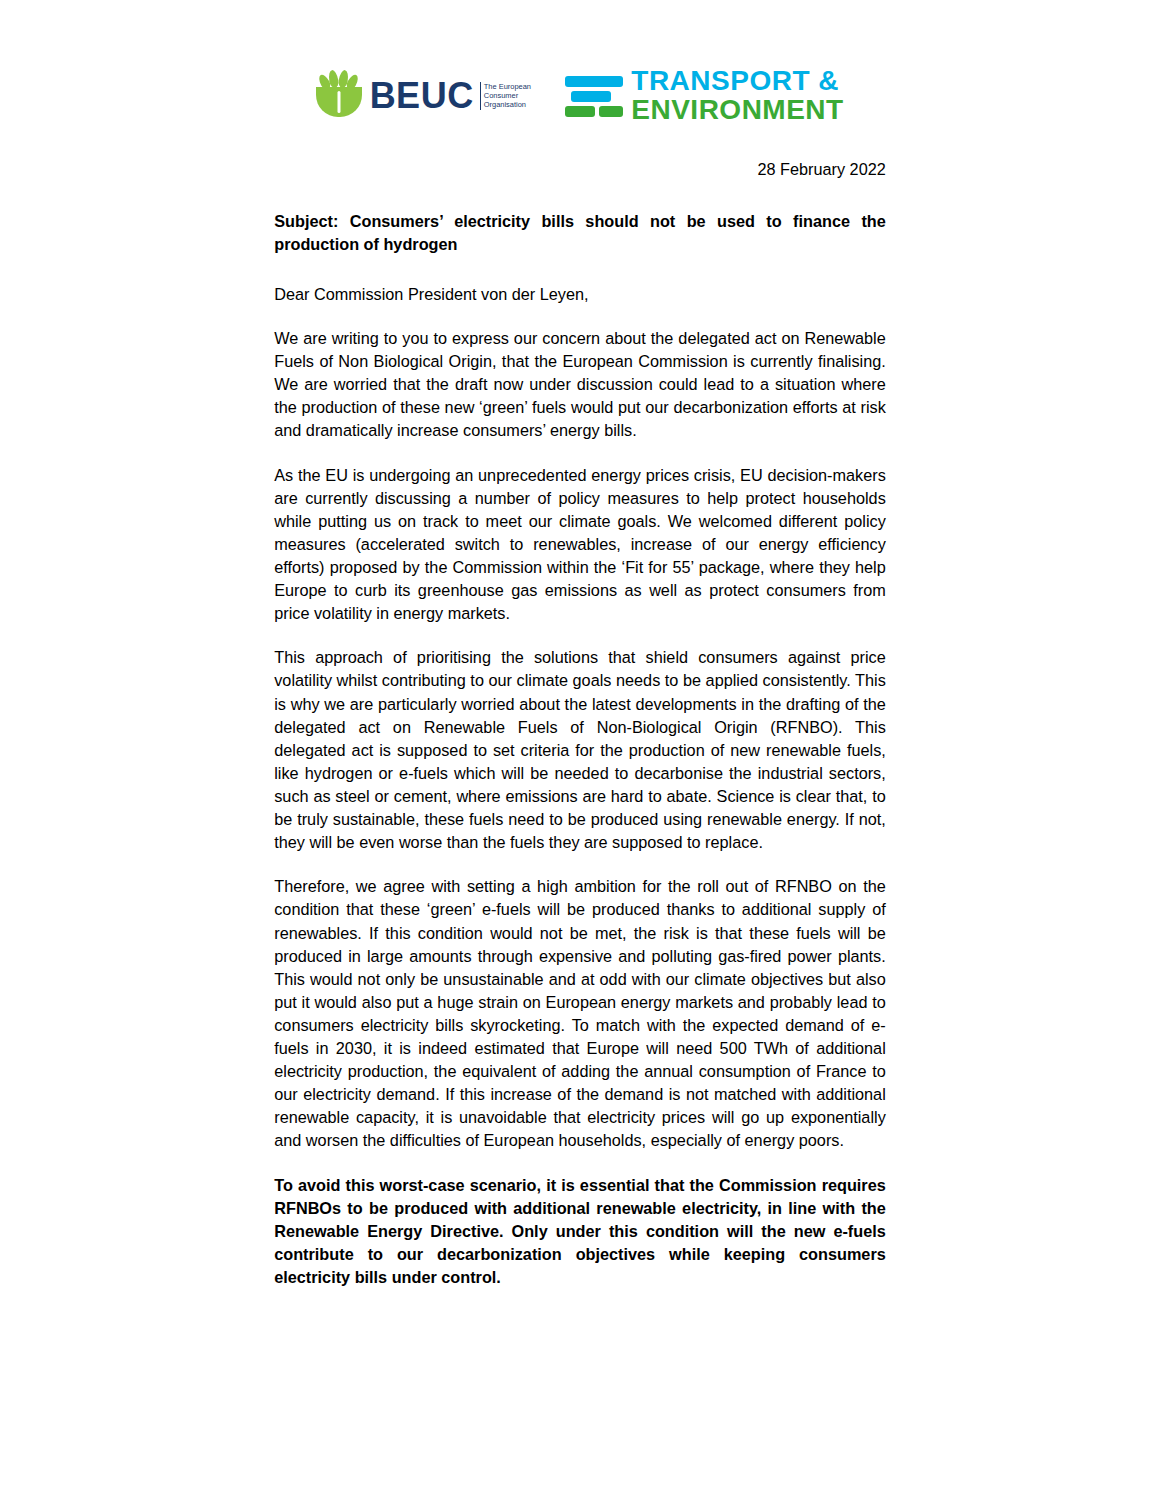BEUC The European
Consumer
Organisation
TRANSPORT &
ENVIRONMENT
28 February 2022
Subject: Consumers’ electricity bills should not be used to finance the production of hydrogen
Dear Commission President von der Leyen,
We are writing to you to express our concern about the delegated act on Renewable Fuels of Non Biological Origin, that the European Commission is currently finalising. We are worried that the draft now under discussion could lead to a situation where the production of these new ‘green’ fuels would put our decarbonization efforts at risk and dramatically increase consumers’ energy bills.
As the EU is undergoing an unprecedented energy prices crisis, EU decision-makers are currently discussing a number of policy measures to help protect households while putting us on track to meet our climate goals. We welcomed different policy measures (accelerated switch to renewables, increase of our energy efficiency efforts) proposed by the Commission within the ‘Fit for 55’ package, where they help Europe to curb its greenhouse gas emissions as well as protect consumers from price volatility in energy markets.
This approach of prioritising the solutions that shield consumers against price volatility whilst contributing to our climate goals needs to be applied consistently. This is why we are particularly worried about the latest developments in the drafting of the delegated act on Renewable Fuels of Non-Biological Origin (RFNBO). This delegated act is supposed to set criteria for the production of new renewable fuels, like hydrogen or e-fuels which will be needed to decarbonise the industrial sectors, such as steel or cement, where emissions are hard to abate. Science is clear that, to be truly sustainable, these fuels need to be produced using renewable energy. If not, they will be even worse than the fuels they are supposed to replace.
Therefore, we agree with setting a high ambition for the roll out of RFNBO on the condition that these ‘green’ e-fuels will be produced thanks to additional supply of renewables. If this condition would not be met, the risk is that these fuels will be produced in large amounts through expensive and polluting gas-fired power plants. This would not only be unsustainable and at odd with our climate objectives but also put it would also put a huge strain on European energy markets and probably lead to consumers electricity bills skyrocketing. To match with the expected demand of e-fuels in 2030, it is indeed estimated that Europe will need 500 TWh of additional electricity production, the equivalent of adding the annual consumption of France to our electricity demand. If this increase of the demand is not matched with additional renewable capacity, it is unavoidable that electricity prices will go up exponentially and worsen the difficulties of European households, especially of energy poors.
To avoid this worst-case scenario, it is essential that the Commission requires RFNBOs to be produced with additional renewable electricity, in line with the Renewable Energy Directive. Only under this condition will the new e-fuels contribute to our decarbonization objectives while keeping consumers electricity bills under control.